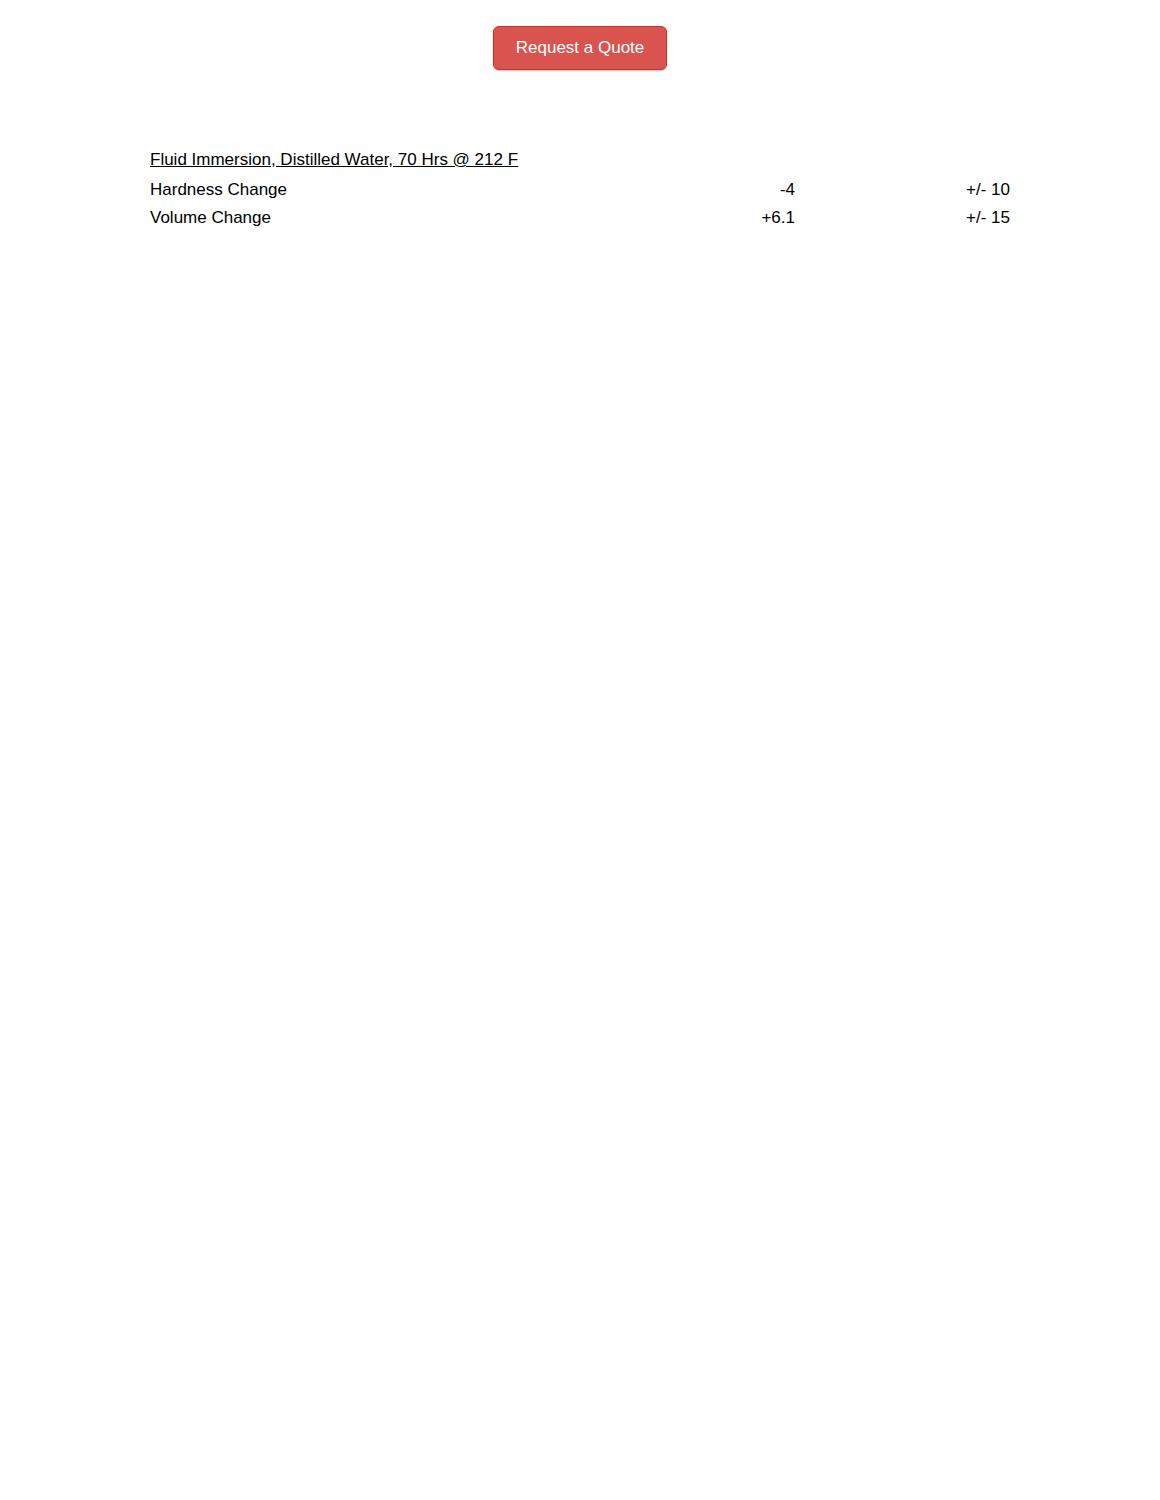Request a Quote
Fluid Immersion, Distilled Water, 70 Hrs @ 212 F
| Hardness Change | -4 | +/- 10 |
| Volume Change | +6.1 | +/- 15 |